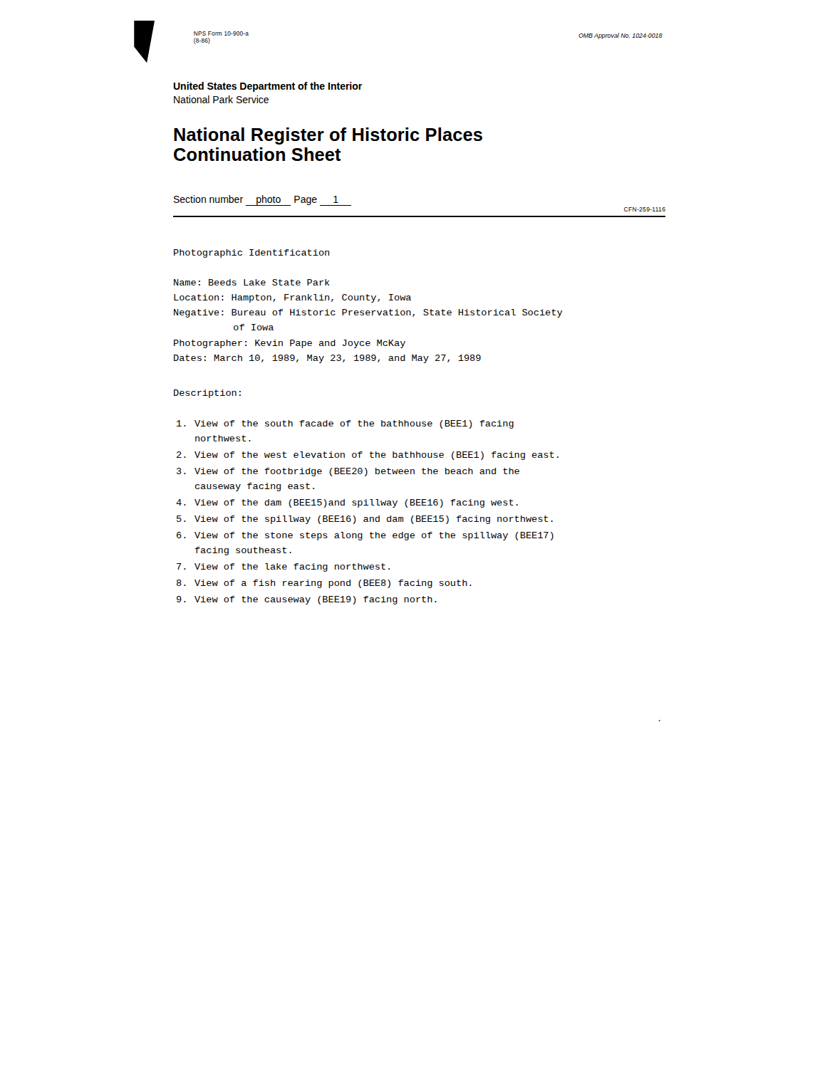NPS Form 10-900-a
(8-86)
OMB Approval No. 1024-0018
United States Department of the Interior
National Park Service
National Register of Historic Places
Continuation Sheet
Section number photo Page 1 CFN-259-1116
Photographic Identification
Name: Beeds Lake State Park
Location: Hampton, Franklin, County, Iowa
Negative: Bureau of Historic Preservation, State Historical Society
of Iowa
Photographer: Kevin Pape and Joyce McKay
Dates: March 10, 1989, May 23, 1989, and May 27, 1989
Description:
View of the south facade of the bathhouse (BEE1) facing northwest.
View of the west elevation of the bathhouse (BEE1) facing east.
View of the footbridge (BEE20) between the beach and the causeway facing east.
View of the dam (BEE15)and spillway (BEE16) facing west.
View of the spillway (BEE16) and dam (BEE15) facing northwest.
View of the stone steps along the edge of the spillway (BEE17) facing southeast.
View of the lake facing northwest.
View of a fish rearing pond (BEE8) facing south.
View of the causeway (BEE19) facing north.
.